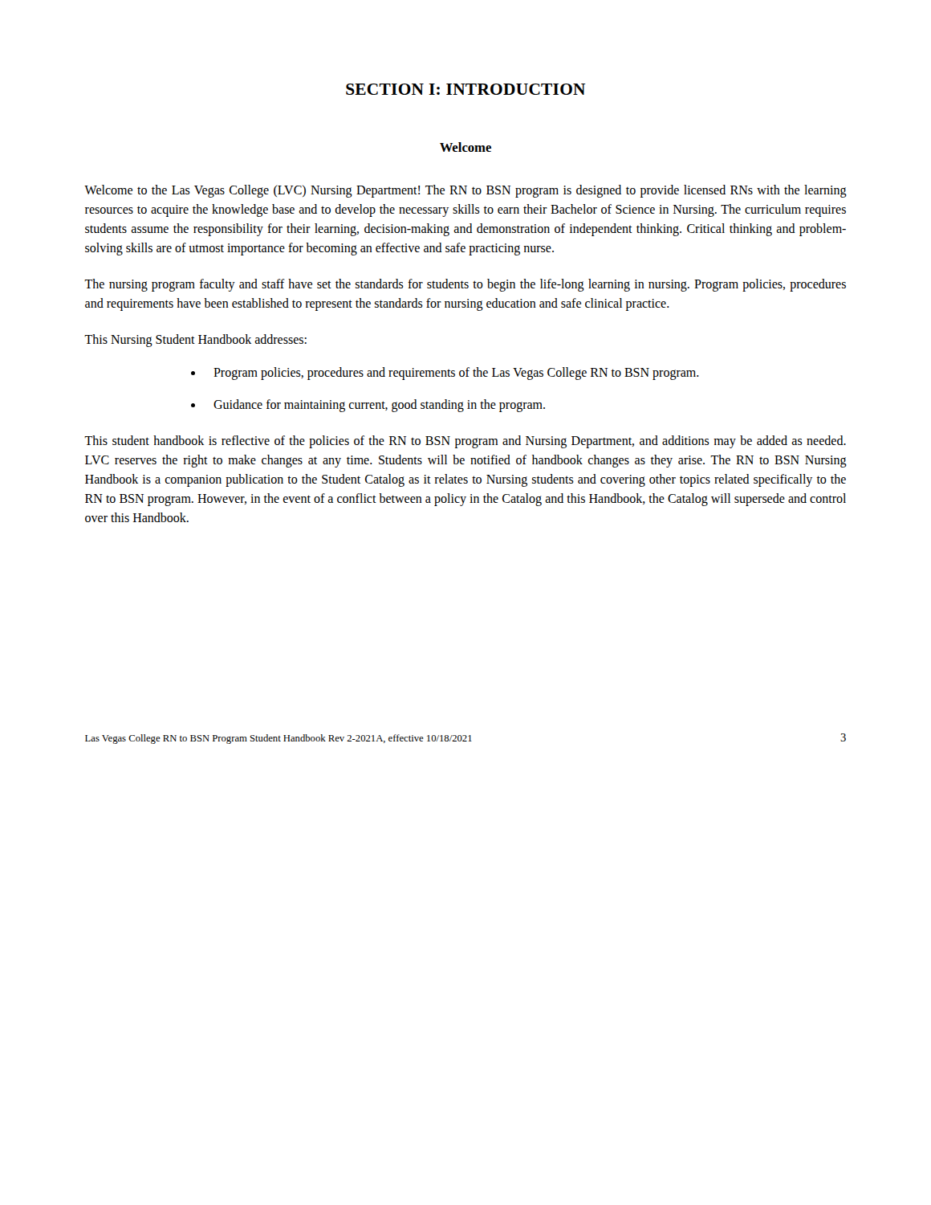SECTION I: INTRODUCTION
Welcome
Welcome to the Las Vegas College (LVC) Nursing Department! The RN to BSN program is designed to provide licensed RNs with the learning resources to acquire the knowledge base and to develop the necessary skills to earn their Bachelor of Science in Nursing. The curriculum requires students assume the responsibility for their learning, decision-making and demonstration of independent thinking. Critical thinking and problem-solving skills are of utmost importance for becoming an effective and safe practicing nurse.
The nursing program faculty and staff have set the standards for students to begin the life-long learning in nursing. Program policies, procedures and requirements have been established to represent the standards for nursing education and safe clinical practice.
This Nursing Student Handbook addresses:
Program policies, procedures and requirements of the Las Vegas College RN to BSN program.
Guidance for maintaining current, good standing in the program.
This student handbook is reflective of the policies of the RN to BSN program and Nursing Department, and additions may be added as needed. LVC reserves the right to make changes at any time. Students will be notified of handbook changes as they arise. The RN to BSN Nursing Handbook is a companion publication to the Student Catalog as it relates to Nursing students and covering other topics related specifically to the RN to BSN program. However, in the event of a conflict between a policy in the Catalog and this Handbook, the Catalog will supersede and control over this Handbook.
Las Vegas College RN to BSN Program Student Handbook Rev 2-2021A, effective 10/18/2021 3